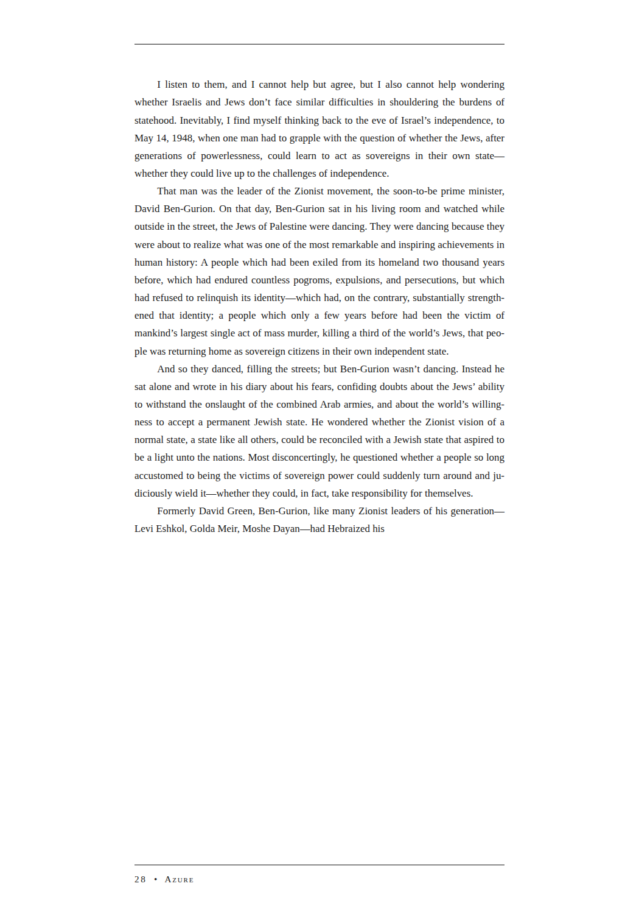I listen to them, and I cannot help but agree, but I also cannot help wondering whether Israelis and Jews don’t face similar difficulties in shouldering the burdens of statehood. Inevitably, I find myself thinking back to the eve of Israel’s independence, to May 14, 1948, when one man had to grapple with the question of whether the Jews, after generations of powerlessness, could learn to act as sovereigns in their own state—whether they could live up to the challenges of independence.
That man was the leader of the Zionist movement, the soon-to-be prime minister, David Ben-Gurion. On that day, Ben-Gurion sat in his living room and watched while outside in the street, the Jews of Palestine were dancing. They were dancing because they were about to realize what was one of the most remarkable and inspiring achievements in human history: A people which had been exiled from its homeland two thousand years before, which had endured countless pogroms, expulsions, and persecutions, but which had refused to relinquish its identity—which had, on the contrary, substantially strengthened that identity; a people which only a few years before had been the victim of mankind’s largest single act of mass murder, killing a third of the world’s Jews, that people was returning home as sovereign citizens in their own independent state.
And so they danced, filling the streets; but Ben-Gurion wasn’t dancing. Instead he sat alone and wrote in his diary about his fears, confiding doubts about the Jews’ ability to withstand the onslaught of the combined Arab armies, and about the world’s willingness to accept a permanent Jewish state. He wondered whether the Zionist vision of a normal state, a state like all others, could be reconciled with a Jewish state that aspired to be a light unto the nations. Most disconcertingly, he questioned whether a people so long accustomed to being the victims of sovereign power could suddenly turn around and judiciously wield it—whether they could, in fact, take responsibility for themselves.
Formerly David Green, Ben-Gurion, like many Zionist leaders of his generation—Levi Eshkol, Golda Meir, Moshe Dayan—had Hebraized his
28 • Azure